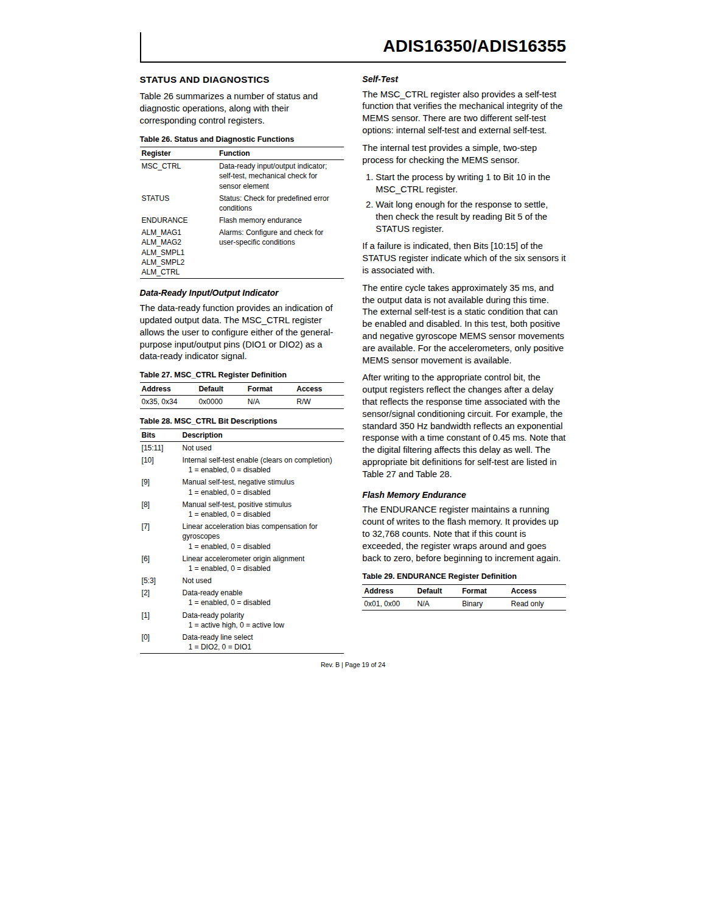ADIS16350/ADIS16355
STATUS AND DIAGNOSTICS
Table 26 summarizes a number of status and diagnostic operations, along with their corresponding control registers.
Table 26. Status and Diagnostic Functions
| Register | Function |
| --- | --- |
| MSC_CTRL | Data-ready input/output indicator; self-test, mechanical check for sensor element |
| STATUS | Status: Check for predefined error conditions |
| ENDURANCE | Flash memory endurance |
| ALM_MAG1 ALM_MAG2 ALM_SMPL1 ALM_SMPL2 ALM_CTRL | Alarms: Configure and check for user-specific conditions |
Data-Ready Input/Output Indicator
The data-ready function provides an indication of updated output data. The MSC_CTRL register allows the user to configure either of the general-purpose input/output pins (DIO1 or DIO2) as a data-ready indicator signal.
Table 27. MSC_CTRL Register Definition
| Address | Default | Format | Access |
| --- | --- | --- | --- |
| 0x35, 0x34 | 0x0000 | N/A | R/W |
Table 28. MSC_CTRL Bit Descriptions
| Bits | Description |
| --- | --- |
| [15:11] | Not used |
| [10] | Internal self-test enable (clears on completion) 1 = enabled, 0 = disabled |
| [9] | Manual self-test, negative stimulus 1 = enabled, 0 = disabled |
| [8] | Manual self-test, positive stimulus 1 = enabled, 0 = disabled |
| [7] | Linear acceleration bias compensation for gyroscopes 1 = enabled, 0 = disabled |
| [6] | Linear accelerometer origin alignment 1 = enabled, 0 = disabled |
| [5:3] | Not used |
| [2] | Data-ready enable 1 = enabled, 0 = disabled |
| [1] | Data-ready polarity 1 = active high, 0 = active low |
| [0] | Data-ready line select 1 = DIO2, 0 = DIO1 |
Self-Test
The MSC_CTRL register also provides a self-test function that verifies the mechanical integrity of the MEMS sensor. There are two different self-test options: internal self-test and external self-test.
The internal test provides a simple, two-step process for checking the MEMS sensor.
Start the process by writing 1 to Bit 10 in the MSC_CTRL register.
Wait long enough for the response to settle, then check the result by reading Bit 5 of the STATUS register.
If a failure is indicated, then Bits [10:15] of the STATUS register indicate which of the six sensors it is associated with.
The entire cycle takes approximately 35 ms, and the output data is not available during this time. The external self-test is a static condition that can be enabled and disabled. In this test, both positive and negative gyroscope MEMS sensor movements are available. For the accelerometers, only positive MEMS sensor movement is available.
After writing to the appropriate control bit, the output registers reflect the changes after a delay that reflects the response time associated with the sensor/signal conditioning circuit. For example, the standard 350 Hz bandwidth reflects an exponential response with a time constant of 0.45 ms. Note that the digital filtering affects this delay as well. The appropriate bit definitions for self-test are listed in Table 27 and Table 28.
Flash Memory Endurance
The ENDURANCE register maintains a running count of writes to the flash memory. It provides up to 32,768 counts. Note that if this count is exceeded, the register wraps around and goes back to zero, before beginning to increment again.
Table 29. ENDURANCE Register Definition
| Address | Default | Format | Access |
| --- | --- | --- | --- |
| 0x01, 0x00 | N/A | Binary | Read only |
Rev. B | Page 19 of 24